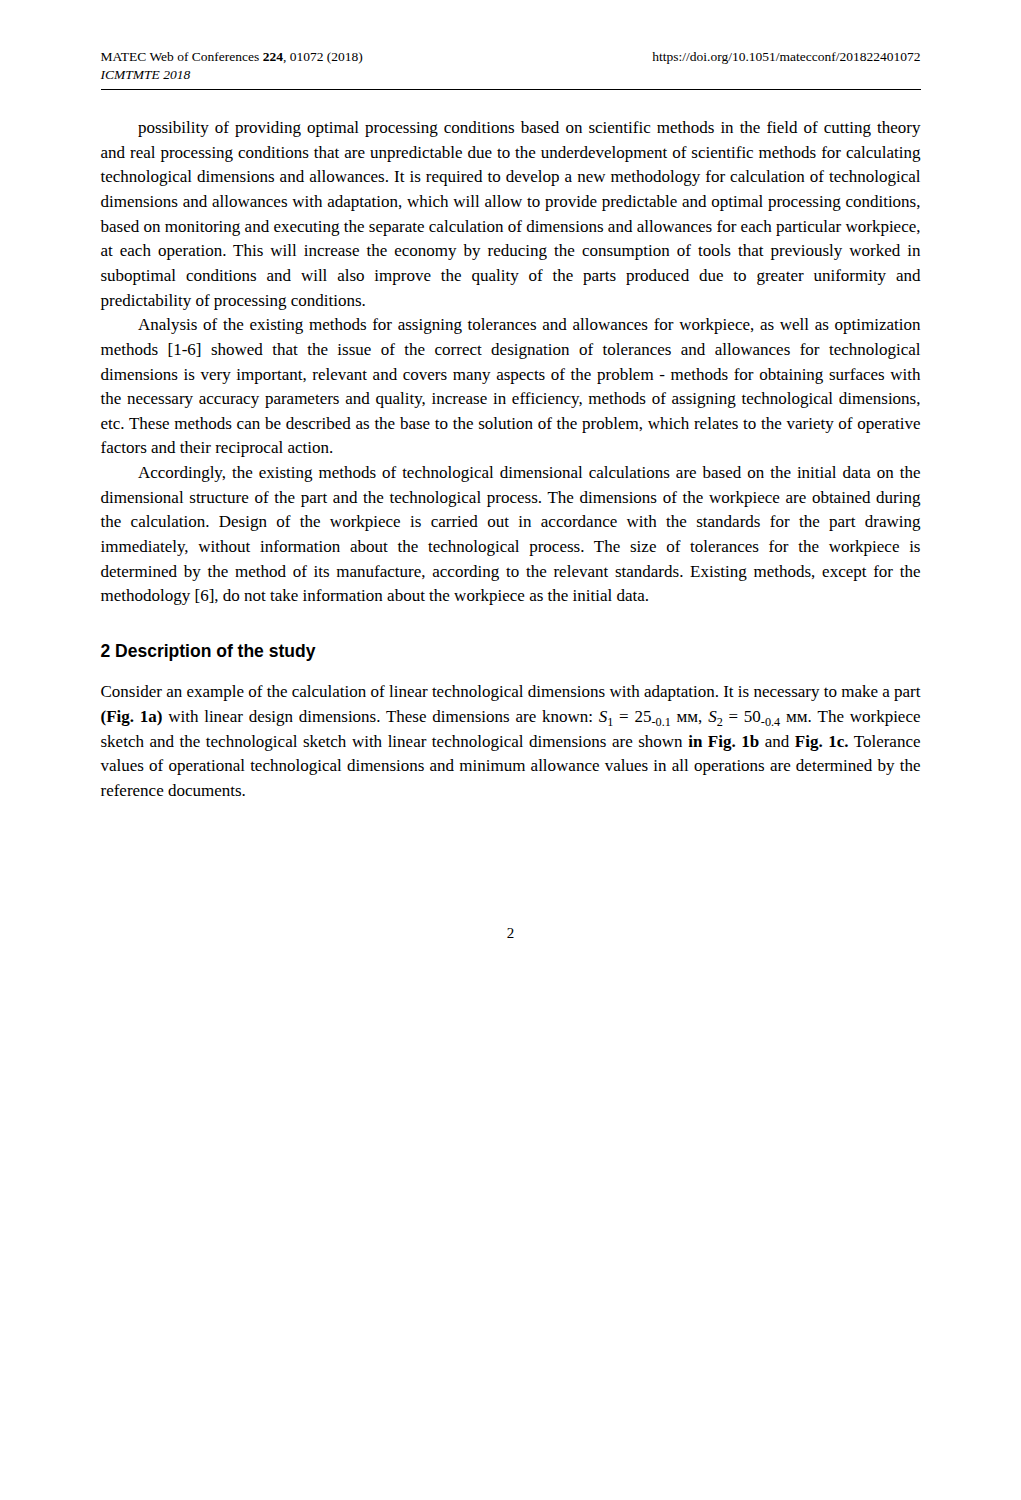MATEC Web of Conferences 224, 01072 (2018)
https://doi.org/10.1051/matecconf/201822401072
ICMTMTE 2018
possibility of providing optimal processing conditions based on scientific methods in the field of cutting theory and real processing conditions that are unpredictable due to the underdevelopment of scientific methods for calculating technological dimensions and allowances. It is required to develop a new methodology for calculation of technological dimensions and allowances with adaptation, which will allow to provide predictable and optimal processing conditions, based on monitoring and executing the separate calculation of dimensions and allowances for each particular workpiece, at each operation. This will increase the economy by reducing the consumption of tools that previously worked in suboptimal conditions and will also improve the quality of the parts produced due to greater uniformity and predictability of processing conditions.
Analysis of the existing methods for assigning tolerances and allowances for workpiece, as well as optimization methods [1-6] showed that the issue of the correct designation of tolerances and allowances for technological dimensions is very important, relevant and covers many aspects of the problem - methods for obtaining surfaces with the necessary accuracy parameters and quality, increase in efficiency, methods of assigning technological dimensions, etc. These methods can be described as the base to the solution of the problem, which relates to the variety of operative factors and their reciprocal action.
Accordingly, the existing methods of technological dimensional calculations are based on the initial data on the dimensional structure of the part and the technological process. The dimensions of the workpiece are obtained during the calculation. Design of the workpiece is carried out in accordance with the standards for the part drawing immediately, without information about the technological process. The size of tolerances for the workpiece is determined by the method of its manufacture, according to the relevant standards. Existing methods, except for the methodology [6], do not take information about the workpiece as the initial data.
2 Description of the study
Consider an example of the calculation of linear technological dimensions with adaptation. It is necessary to make a part (Fig. 1a) with linear design dimensions. These dimensions are known: S1 = 25-0.1 мм, S2 = 50-0.4 мм. The workpiece sketch and the technological sketch with linear technological dimensions are shown in Fig. 1b and Fig. 1c. Tolerance values of operational technological dimensions and minimum allowance values in all operations are determined by the reference documents.
2